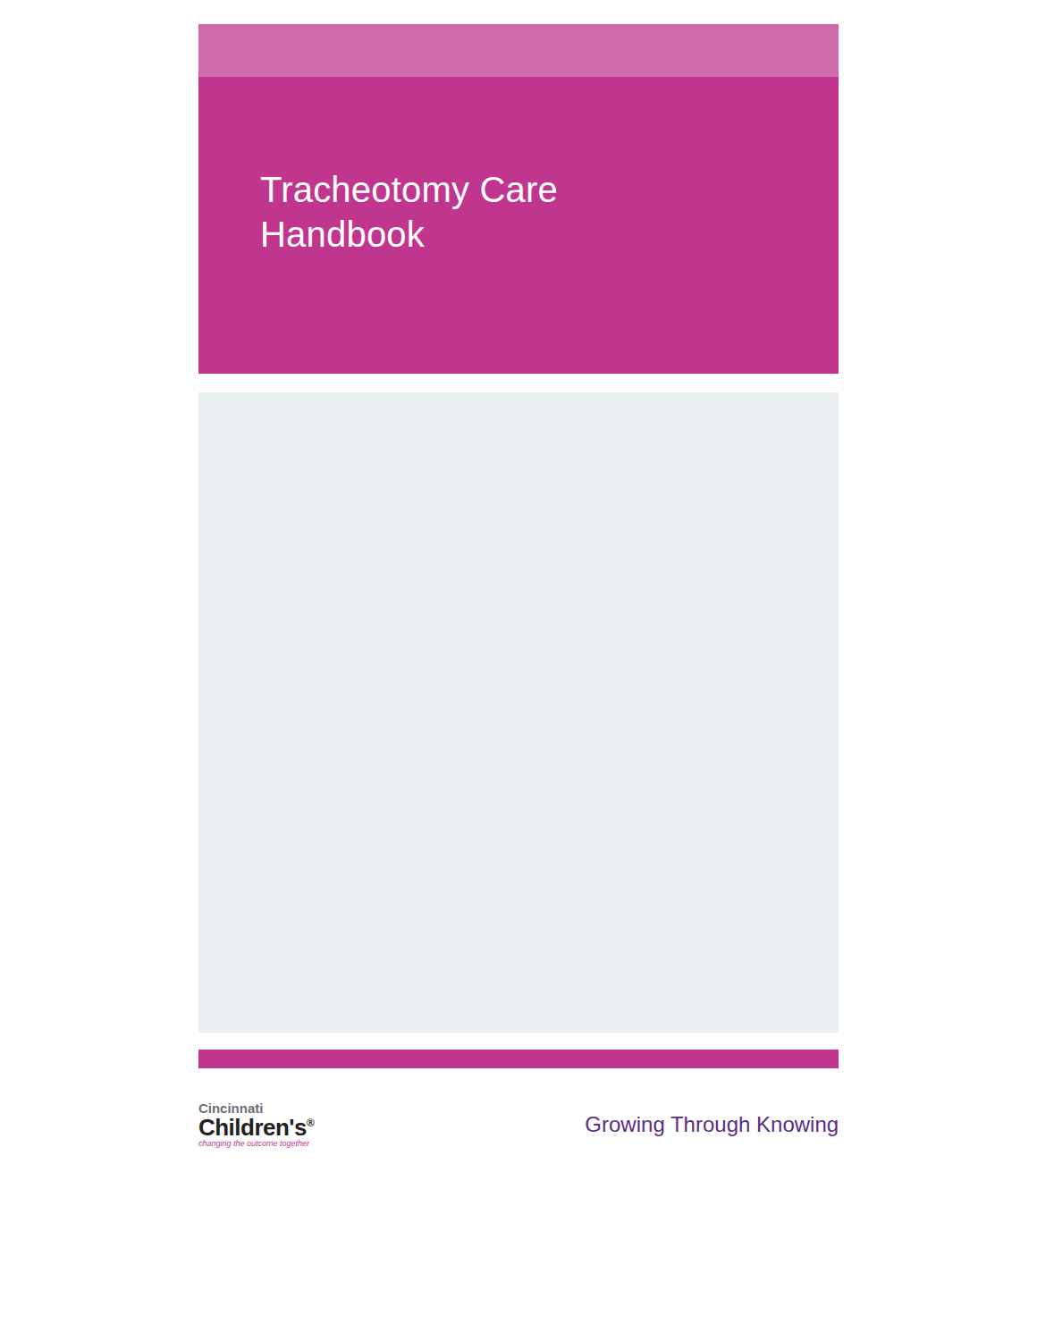Tracheotomy Care
Handbook
Cincinnati
Children's®
changing the outcome together
Growing Through Knowing